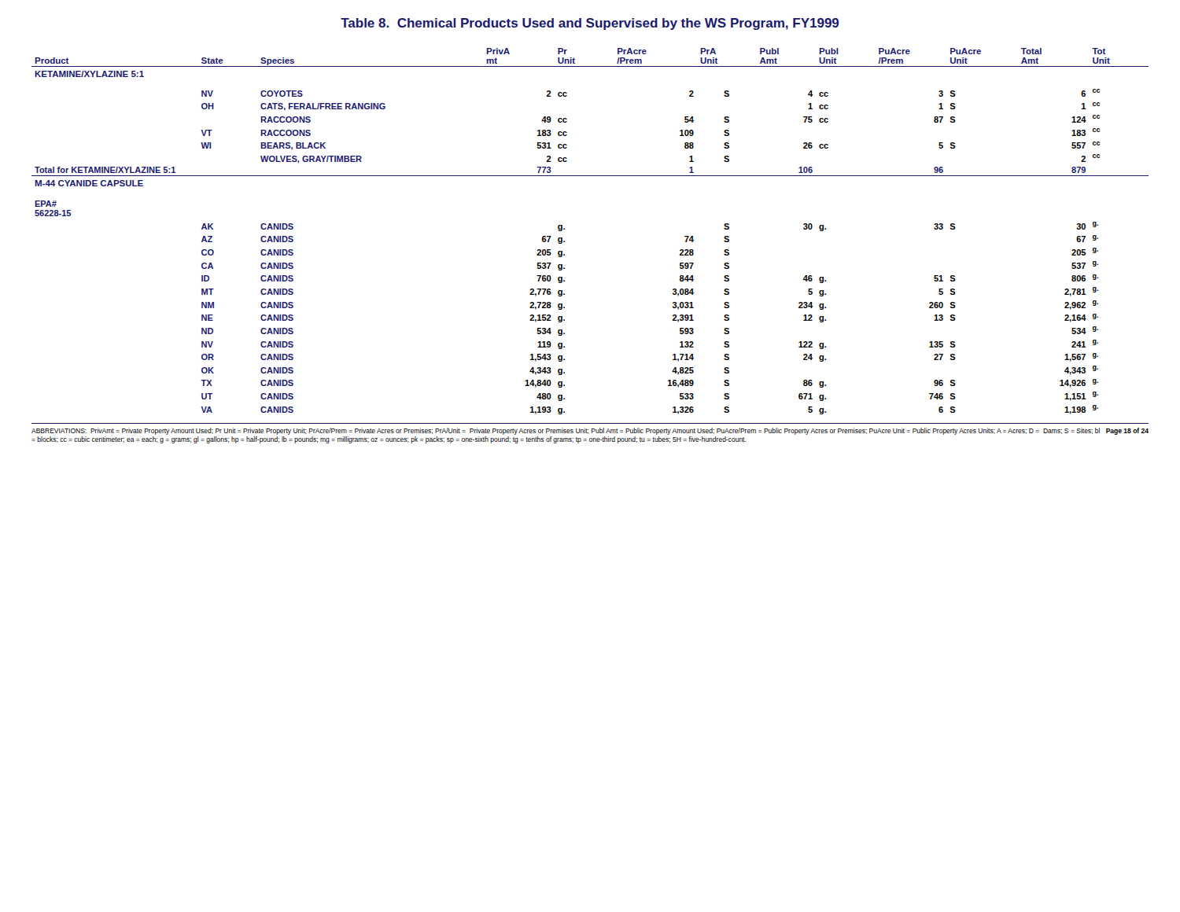Table 8. Chemical Products Used and Supervised by the WS Program, FY1999
| Product | State | Species | PrivA mt | Pr Unit | PrAcre /Prem | PrA Unit | Publ Amt | Publ Unit | PuAcre /Prem | PuAcre Unit | Total Amt | Tot Unit |
| --- | --- | --- | --- | --- | --- | --- | --- | --- | --- | --- | --- | --- |
| KETAMINE/XYLAZINE 5:1 |
| | NV | COYOTES | 2 | cc | 2 | S | 4 | cc | 3 | S | 6 | cc |
| | OH | CATS, FERAL/FREE RANGING | | | | | 1 | cc | 1 | S | 1 | cc |
| | | RACCOONS | 49 | cc | 54 | S | 75 | cc | 87 | S | 124 | cc |
| | VT | RACCOONS | 183 | cc | 109 | S | | | | | 183 | cc |
| | WI | BEARS, BLACK | 531 | cc | 88 | S | 26 | cc | 5 | S | 557 | cc |
| | | WOLVES, GRAY/TIMBER | 2 | cc | 1 | S | | | | | 2 | cc |
| Total for KETAMINE/XYLAZINE 5:1 | 773 | | 1 | | 106 | | 96 | | 879 | |
| M-44 CYANIDE CAPSULE |
| EPA# 56228-15 |
| | AK | CANIDS | | g. | | S | 30 | g. | 33 | S | 30 | g. |
| | AZ | CANIDS | 67 | g. | 74 | S | | | | | 67 | g. |
| | CO | CANIDS | 205 | g. | 228 | S | | | | | 205 | g. |
| | CA | CANIDS | 537 | g. | 597 | S | | | | | 537 | g. |
| | ID | CANIDS | 760 | g. | 844 | S | 46 | g. | 51 | S | 806 | g. |
| | MT | CANIDS | 2,776 | g. | 3,084 | S | 5 | g. | 5 | S | 2,781 | g. |
| | NM | CANIDS | 2,728 | g. | 3,031 | S | 234 | g. | 260 | S | 2,962 | g. |
| | NE | CANIDS | 2,152 | g. | 2,391 | S | 12 | g. | 13 | S | 2,164 | g. |
| | ND | CANIDS | 534 | g. | 593 | S | | | | | 534 | g. |
| | NV | CANIDS | 119 | g. | 132 | S | 122 | g. | 135 | S | 241 | g. |
| | OR | CANIDS | 1,543 | g. | 1,714 | S | 24 | g. | 27 | S | 1,567 | g. |
| | OK | CANIDS | 4,343 | g. | 4,825 | S | | | | | 4,343 | g. |
| | TX | CANIDS | 14,840 | g. | 16,489 | S | 86 | g. | 96 | S | 14,926 | g. |
| | UT | CANIDS | 480 | g. | 533 | S | 671 | g. | 746 | S | 1,151 | g. |
| | VA | CANIDS | 1,193 | g. | 1,326 | S | 5 | g. | 6 | S | 1,198 | g. |
Page 18 of 24 ABBREVIATIONS: PrivAmt = Private Property Amount Used; Pr Unit = Private Property Unit; PrAcre/Prem = Private Acres or Premises; PrA/Unit = Private Property Acres or Premises Unit; Publ Amt = Public Property Amount Used; PuAcre/Prem = Public Property Acres or Premises; PuAcre Unit = Public Property Acres Units; A = Acres; D = Dams; S = Sites; bl = blocks; cc = cubic centimeter; ea = each; g = grams; gl = gallons; hp = half-pound; lb = pounds; mg = milligrams; oz = ounces; pk = packs; sp = one-sixth pound; tg = tenths of grams; tp = one-third pound; tu = tubes; 5H = five-hundred-count.